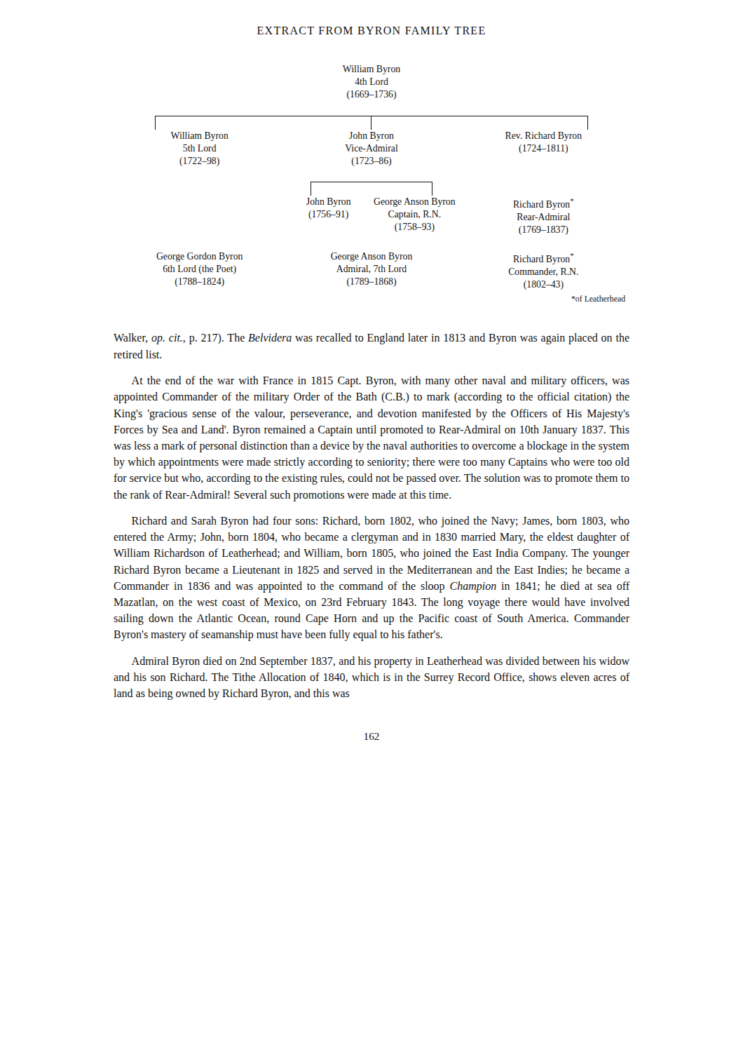Extract from Byron Family Tree
| William Byron 4th Lord (1669–1736) |
| William Byron 5th Lord (1722–98) | John Byron Vice-Admiral (1723–86) | Rev. Richard Byron (1724–1811) |
| | John Byron (1756–91) | George Anson Byron Captain, R.N. (1758–93) | Richard Byron * Rear-Admiral (1769–1837) |
| George Gordon Byron 6th Lord (the Poet) (1788–1824) | George Anson Byron Admiral, 7th Lord (1789–1868) | Richard Byron * Commander, R.N. (1802–43) |
*of Leatherhead
Walker, op. cit., p. 217). The Belvidera was recalled to England later in 1813 and Byron was again placed on the retired list.
At the end of the war with France in 1815 Capt. Byron, with many other naval and military officers, was appointed Commander of the military Order of the Bath (C.B.) to mark (according to the official citation) the King's 'gracious sense of the valour, perseverance, and devotion manifested by the Officers of His Majesty's Forces by Sea and Land'. Byron remained a Captain until promoted to Rear-Admiral on 10th January 1837. This was less a mark of personal distinction than a device by the naval authorities to overcome a blockage in the system by which appointments were made strictly according to seniority; there were too many Captains who were too old for service but who, according to the existing rules, could not be passed over. The solution was to promote them to the rank of Rear-Admiral! Several such promotions were made at this time.
Richard and Sarah Byron had four sons: Richard, born 1802, who joined the Navy; James, born 1803, who entered the Army; John, born 1804, who became a clergyman and in 1830 married Mary, the eldest daughter of William Richardson of Leatherhead; and William, born 1805, who joined the East India Company. The younger Richard Byron became a Lieutenant in 1825 and served in the Mediterranean and the East Indies; he became a Commander in 1836 and was appointed to the command of the sloop Champion in 1841; he died at sea off Mazatlan, on the west coast of Mexico, on 23rd February 1843. The long voyage there would have involved sailing down the Atlantic Ocean, round Cape Horn and up the Pacific coast of South America. Commander Byron's mastery of seamanship must have been fully equal to his father's.
Admiral Byron died on 2nd September 1837, and his property in Leatherhead was divided between his widow and his son Richard. The Tithe Allocation of 1840, which is in the Surrey Record Office, shows eleven acres of land as being owned by Richard Byron, and this was
162